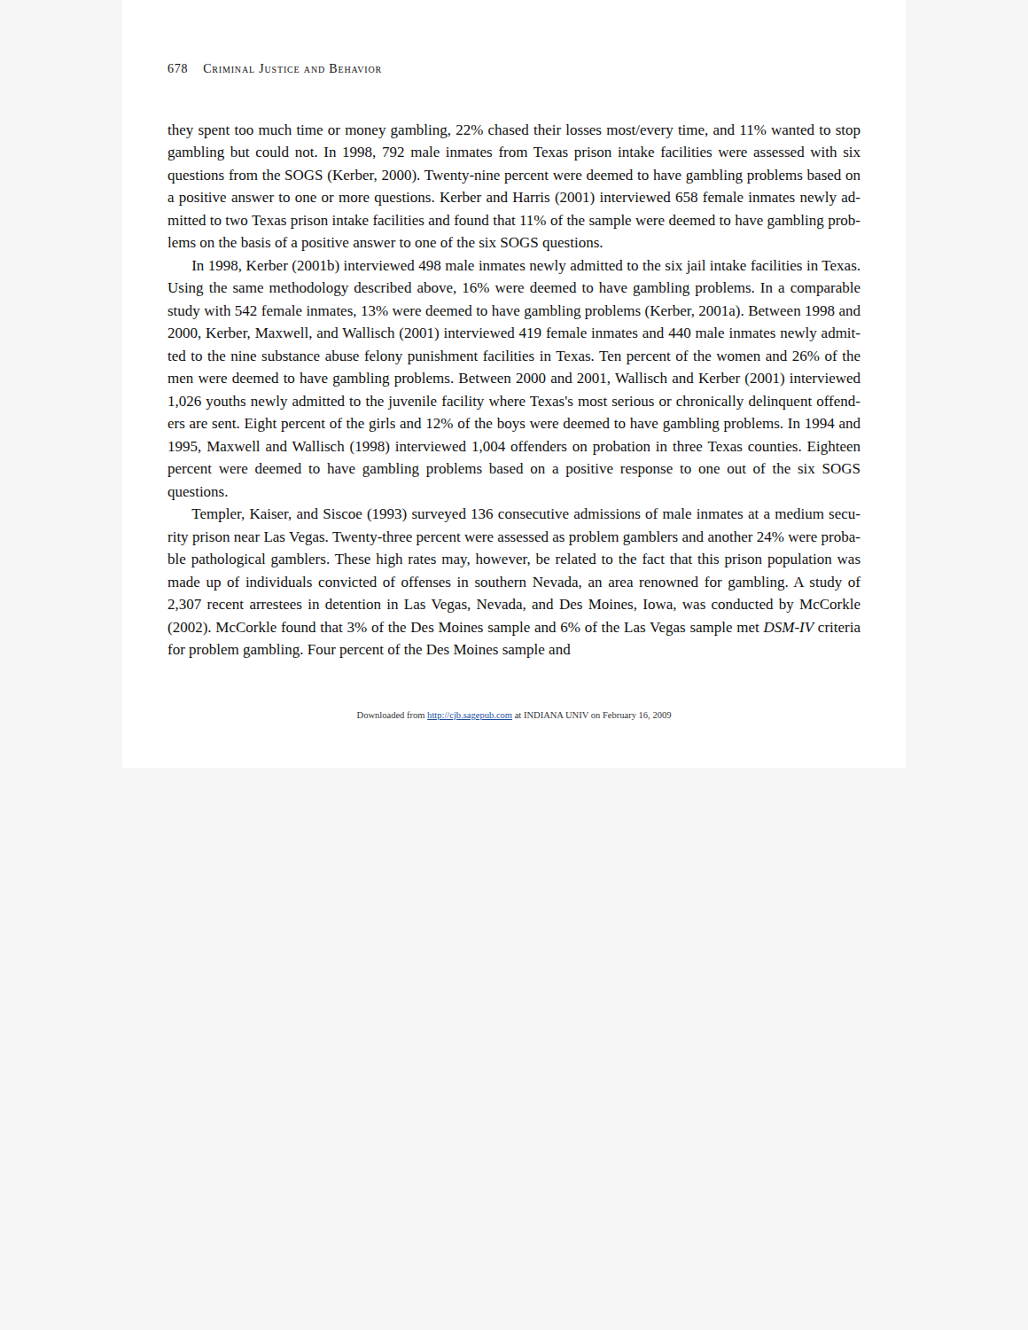678 Criminal Justice and Behavior
they spent too much time or money gambling, 22% chased their losses most/every time, and 11% wanted to stop gambling but could not. In 1998, 792 male inmates from Texas prison intake facilities were assessed with six questions from the SOGS (Kerber, 2000). Twenty-nine percent were deemed to have gambling problems based on a positive answer to one or more questions. Kerber and Harris (2001) interviewed 658 female inmates newly admitted to two Texas prison intake facilities and found that 11% of the sample were deemed to have gambling problems on the basis of a positive answer to one of the six SOGS questions.
In 1998, Kerber (2001b) interviewed 498 male inmates newly admitted to the six jail intake facilities in Texas. Using the same methodology described above, 16% were deemed to have gambling problems. In a comparable study with 542 female inmates, 13% were deemed to have gambling problems (Kerber, 2001a). Between 1998 and 2000, Kerber, Maxwell, and Wallisch (2001) interviewed 419 female inmates and 440 male inmates newly admitted to the nine substance abuse felony punishment facilities in Texas. Ten percent of the women and 26% of the men were deemed to have gambling problems. Between 2000 and 2001, Wallisch and Kerber (2001) interviewed 1,026 youths newly admitted to the juvenile facility where Texas's most serious or chronically delinquent offenders are sent. Eight percent of the girls and 12% of the boys were deemed to have gambling problems. In 1994 and 1995, Maxwell and Wallisch (1998) interviewed 1,004 offenders on probation in three Texas counties. Eighteen percent were deemed to have gambling problems based on a positive response to one out of the six SOGS questions.
Templer, Kaiser, and Siscoe (1993) surveyed 136 consecutive admissions of male inmates at a medium security prison near Las Vegas. Twenty-three percent were assessed as problem gamblers and another 24% were probable pathological gamblers. These high rates may, however, be related to the fact that this prison population was made up of individuals convicted of offenses in southern Nevada, an area renowned for gambling. A study of 2,307 recent arrestees in detention in Las Vegas, Nevada, and Des Moines, Iowa, was conducted by McCorkle (2002). McCorkle found that 3% of the Des Moines sample and 6% of the Las Vegas sample met DSM-IV criteria for problem gambling. Four percent of the Des Moines sample and
Downloaded from http://cjb.sagepub.com at INDIANA UNIV on February 16, 2009